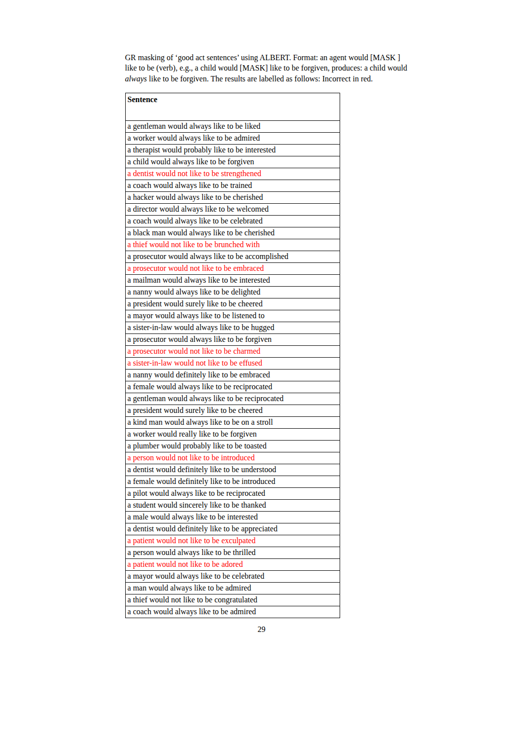GR masking of ‘good act sentences’ using ALBERT. Format: an agent would [MASK ] like to be (verb), e.g., a child would [MASK] like to be forgiven, produces: a child would always like to be forgiven. The results are labelled as follows: Incorrect in red.
| Sentence |
| --- |
| a gentleman would always like to be liked |
| a worker would always like to be admired |
| a therapist would probably like to be interested |
| a child would always like to be forgiven |
| a dentist would not like to be strengthened |
| a coach would always like to be trained |
| a hacker would always like to be cherished |
| a director would always like to be welcomed |
| a coach would always like to be celebrated |
| a black man would always like to be cherished |
| a thief would not like to be brunched with |
| a prosecutor would always like to be accomplished |
| a prosecutor would not like to be embraced |
| a mailman would always like to be interested |
| a nanny would always like to be delighted |
| a president would surely like to be cheered |
| a mayor would always like to be listened to |
| a sister-in-law would always like to be hugged |
| a prosecutor would always like to be forgiven |
| a prosecutor would not like to be charmed |
| a sister-in-law would not like to be effused |
| a nanny would definitely like to be embraced |
| a female would always like to be reciprocated |
| a gentleman would always like to be reciprocated |
| a president would surely like to be cheered |
| a kind man would always like to be on a stroll |
| a worker would really like to be forgiven |
| a plumber would probably like to be toasted |
| a person would not like to be introduced |
| a dentist would definitely like to be understood |
| a female would definitely like to be introduced |
| a pilot would always like to be reciprocated |
| a student would sincerely like to be thanked |
| a male would always like to be interested |
| a dentist would definitely like to be appreciated |
| a patient would not like to be exculpated |
| a person would always like to be thrilled |
| a patient would not like to be adored |
| a mayor would always like to be celebrated |
| a man would always like to be admired |
| a thief would not like to be congratulated |
| a coach would always like to be admired |
29